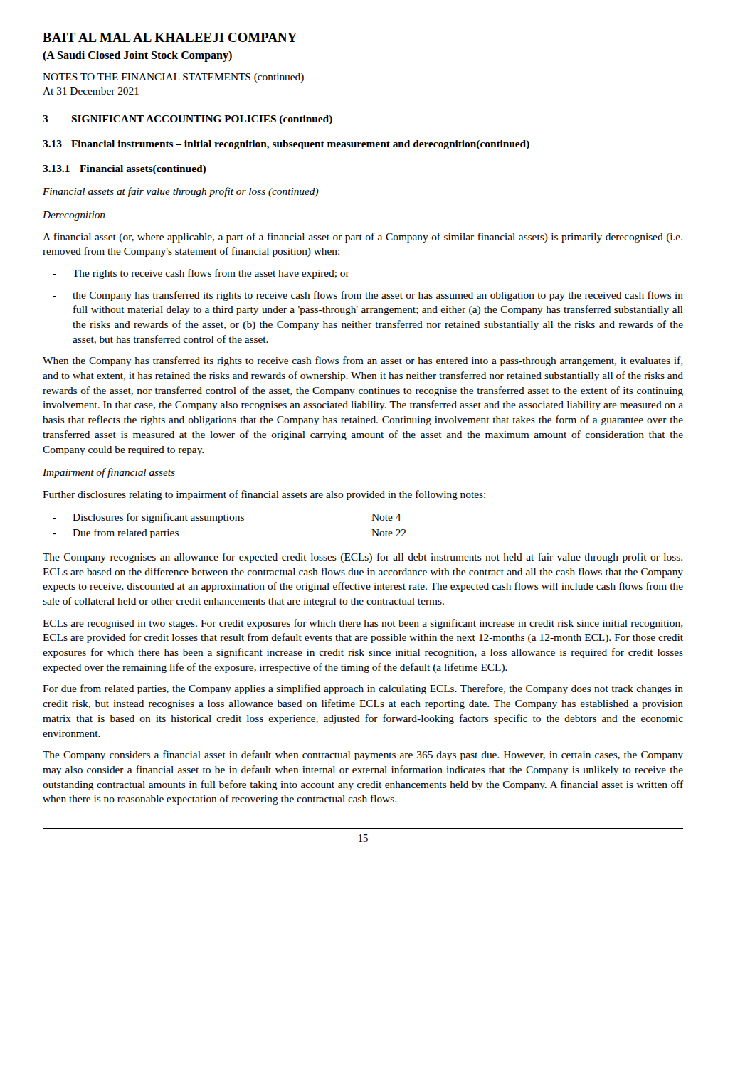BAIT AL MAL AL KHALEEJI COMPANY
(A Saudi Closed Joint Stock Company)
NOTES TO THE FINANCIAL STATEMENTS (continued)
At 31 December 2021
3 SIGNIFICANT ACCOUNTING POLICIES (continued)
3.13 Financial instruments – initial recognition, subsequent measurement and derecognition(continued)
3.13.1 Financial assets(continued)
Financial assets at fair value through profit or loss (continued)
Derecognition
A financial asset (or, where applicable, a part of a financial asset or part of a Company of similar financial assets) is primarily derecognised (i.e. removed from the Company's statement of financial position) when:
- The rights to receive cash flows from the asset have expired; or
- the Company has transferred its rights to receive cash flows from the asset or has assumed an obligation to pay the received cash flows in full without material delay to a third party under a 'pass-through' arrangement; and either (a) the Company has transferred substantially all the risks and rewards of the asset, or (b) the Company has neither transferred nor retained substantially all the risks and rewards of the asset, but has transferred control of the asset.
When the Company has transferred its rights to receive cash flows from an asset or has entered into a pass-through arrangement, it evaluates if, and to what extent, it has retained the risks and rewards of ownership. When it has neither transferred nor retained substantially all of the risks and rewards of the asset, nor transferred control of the asset, the Company continues to recognise the transferred asset to the extent of its continuing involvement. In that case, the Company also recognises an associated liability. The transferred asset and the associated liability are measured on a basis that reflects the rights and obligations that the Company has retained. Continuing involvement that takes the form of a guarantee over the transferred asset is measured at the lower of the original carrying amount of the asset and the maximum amount of consideration that the Company could be required to repay.
Impairment of financial assets
Further disclosures relating to impairment of financial assets are also provided in the following notes:
| - | Disclosures for significant assumptions | Note 4 |
| - | Due from related parties | Note 22 |
The Company recognises an allowance for expected credit losses (ECLs) for all debt instruments not held at fair value through profit or loss. ECLs are based on the difference between the contractual cash flows due in accordance with the contract and all the cash flows that the Company expects to receive, discounted at an approximation of the original effective interest rate. The expected cash flows will include cash flows from the sale of collateral held or other credit enhancements that are integral to the contractual terms.
ECLs are recognised in two stages. For credit exposures for which there has not been a significant increase in credit risk since initial recognition, ECLs are provided for credit losses that result from default events that are possible within the next 12-months (a 12-month ECL). For those credit exposures for which there has been a significant increase in credit risk since initial recognition, a loss allowance is required for credit losses expected over the remaining life of the exposure, irrespective of the timing of the default (a lifetime ECL).
For due from related parties, the Company applies a simplified approach in calculating ECLs. Therefore, the Company does not track changes in credit risk, but instead recognises a loss allowance based on lifetime ECLs at each reporting date. The Company has established a provision matrix that is based on its historical credit loss experience, adjusted for forward-looking factors specific to the debtors and the economic environment.
The Company considers a financial asset in default when contractual payments are 365 days past due. However, in certain cases, the Company may also consider a financial asset to be in default when internal or external information indicates that the Company is unlikely to receive the outstanding contractual amounts in full before taking into account any credit enhancements held by the Company. A financial asset is written off when there is no reasonable expectation of recovering the contractual cash flows.
15